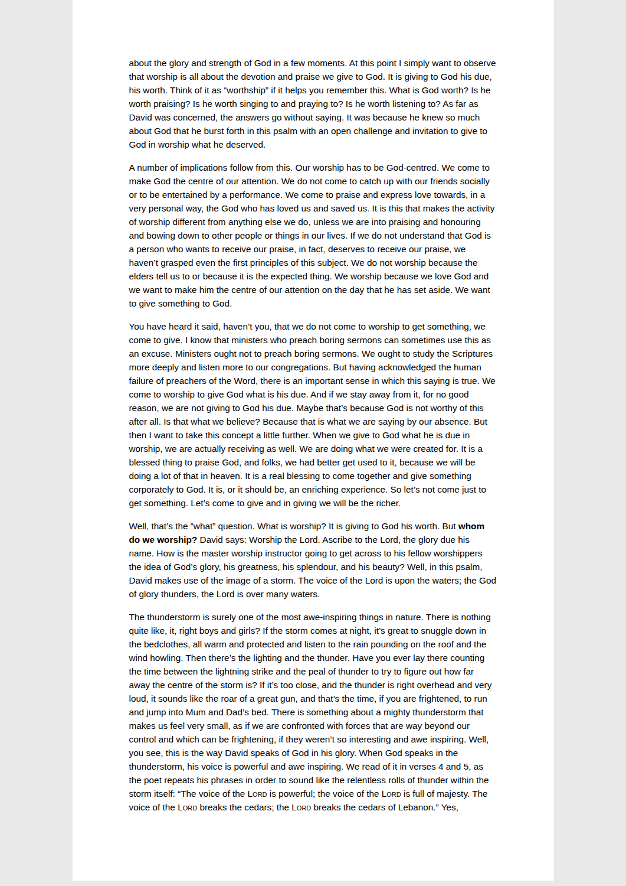about the glory and strength of God in a few moments. At this point I simply want to observe that worship is all about the devotion and praise we give to God. It is giving to God his due, his worth. Think of it as “worthship” if it helps you remember this. What is God worth? Is he worth praising? Is he worth singing to and praying to? Is he worth listening to? As far as David was concerned, the answers go without saying. It was because he knew so much about God that he burst forth in this psalm with an open challenge and invitation to give to God in worship what he deserved.
A number of implications follow from this. Our worship has to be God-centred. We come to make God the centre of our attention. We do not come to catch up with our friends socially or to be entertained by a performance. We come to praise and express love towards, in a very personal way, the God who has loved us and saved us. It is this that makes the activity of worship different from anything else we do, unless we are into praising and honouring and bowing down to other people or things in our lives. If we do not understand that God is a person who wants to receive our praise, in fact, deserves to receive our praise, we haven’t grasped even the first principles of this subject. We do not worship because the elders tell us to or because it is the expected thing. We worship because we love God and we want to make him the centre of our attention on the day that he has set aside. We want to give something to God.
You have heard it said, haven’t you, that we do not come to worship to get something, we come to give. I know that ministers who preach boring sermons can sometimes use this as an excuse. Ministers ought not to preach boring sermons. We ought to study the Scriptures more deeply and listen more to our congregations. But having acknowledged the human failure of preachers of the Word, there is an important sense in which this saying is true. We come to worship to give God what is his due. And if we stay away from it, for no good reason, we are not giving to God his due. Maybe that’s because God is not worthy of this after all. Is that what we believe? Because that is what we are saying by our absence. But then I want to take this concept a little further. When we give to God what he is due in worship, we are actually receiving as well. We are doing what we were created for. It is a blessed thing to praise God, and folks, we had better get used to it, because we will be doing a lot of that in heaven. It is a real blessing to come together and give something corporately to God. It is, or it should be, an enriching experience. So let’s not come just to get something. Let’s come to give and in giving we will be the richer.
Well, that’s the “what” question. What is worship? It is giving to God his worth. But whom do we worship? David says: Worship the Lord. Ascribe to the Lord, the glory due his name. How is the master worship instructor going to get across to his fellow worshippers the idea of God’s glory, his greatness, his splendour, and his beauty? Well, in this psalm, David makes use of the image of a storm. The voice of the Lord is upon the waters; the God of glory thunders, the Lord is over many waters.
The thunderstorm is surely one of the most awe-inspiring things in nature. There is nothing quite like, it, right boys and girls? If the storm comes at night, it’s great to snuggle down in the bedclothes, all warm and protected and listen to the rain pounding on the roof and the wind howling. Then there’s the lighting and the thunder. Have you ever lay there counting the time between the lightning strike and the peal of thunder to try to figure out how far away the centre of the storm is? If it’s too close, and the thunder is right overhead and very loud, it sounds like the roar of a great gun, and that’s the time, if you are frightened, to run and jump into Mum and Dad’s bed. There is something about a mighty thunderstorm that makes us feel very small, as if we are confronted with forces that are way beyond our control and which can be frightening, if they weren’t so interesting and awe inspiring. Well, you see, this is the way David speaks of God in his glory. When God speaks in the thunderstorm, his voice is powerful and awe inspiring. We read of it in verses 4 and 5, as the poet repeats his phrases in order to sound like the relentless rolls of thunder within the storm itself: “The voice of the Lord is powerful; the voice of the Lord is full of majesty. The voice of the Lord breaks the cedars; the Lord breaks the cedars of Lebanon.” Yes,